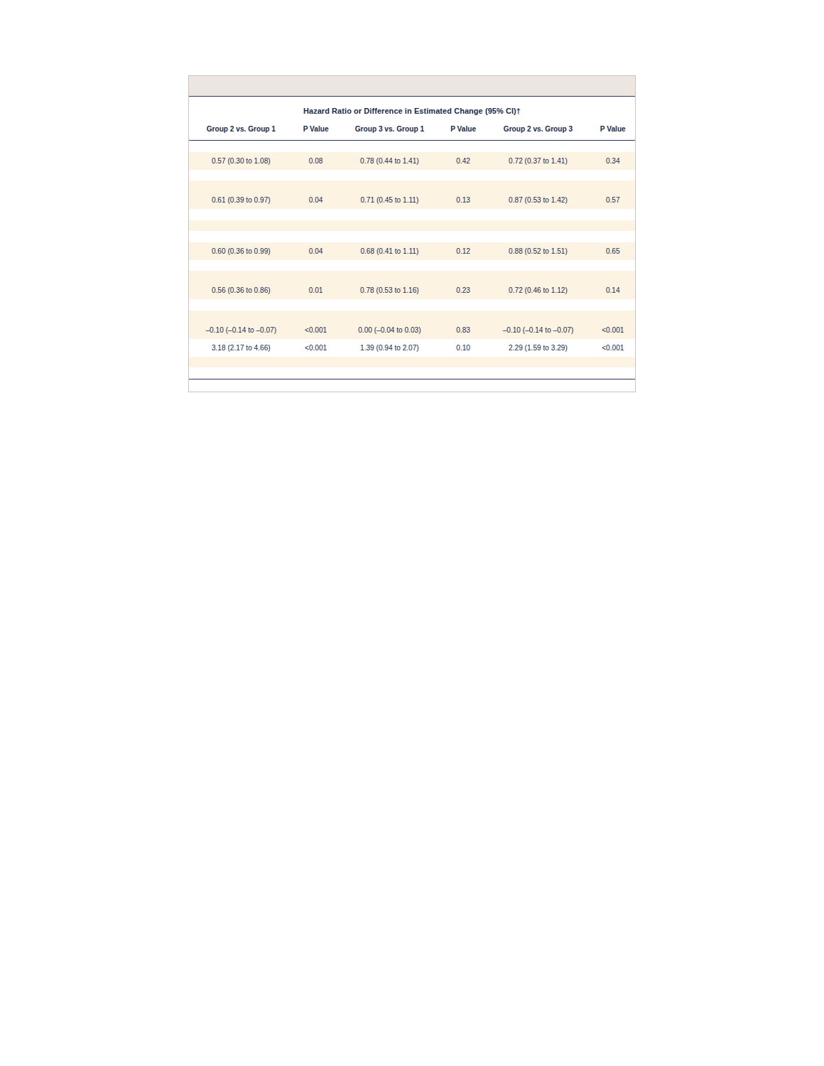Hazard Ratio or Difference in Estimated Change (95% CI)†
| Group 2 vs. Group 1 | P Value | Group 3 vs. Group 1 | P Value | Group 2 vs. Group 3 | P Value |
| --- | --- | --- | --- | --- | --- |
| 0.57 (0.30 to 1.08) | 0.08 | 0.78 (0.44 to 1.41) | 0.42 | 0.72 (0.37 to 1.41) | 0.34 |
| 0.61 (0.39 to 0.97) | 0.04 | 0.71 (0.45 to 1.11) | 0.13 | 0.87 (0.53 to 1.42) | 0.57 |
| 0.60 (0.36 to 0.99) | 0.04 | 0.68 (0.41 to 1.11) | 0.12 | 0.88 (0.52 to 1.51) | 0.65 |
| 0.56 (0.36 to 0.86) | 0.01 | 0.78 (0.53 to 1.16) | 0.23 | 0.72 (0.46 to 1.12) | 0.14 |
| –0.10 (–0.14 to –0.07) | <0.001 | 0.00 (–0.04 to 0.03) | 0.83 | –0.10 (–0.14 to –0.07) | <0.001 |
| 3.18 (2.17 to 4.66) | <0.001 | 1.39 (0.94 to 2.07) | 0.10 | 2.29 (1.59 to 3.29) | <0.001 |